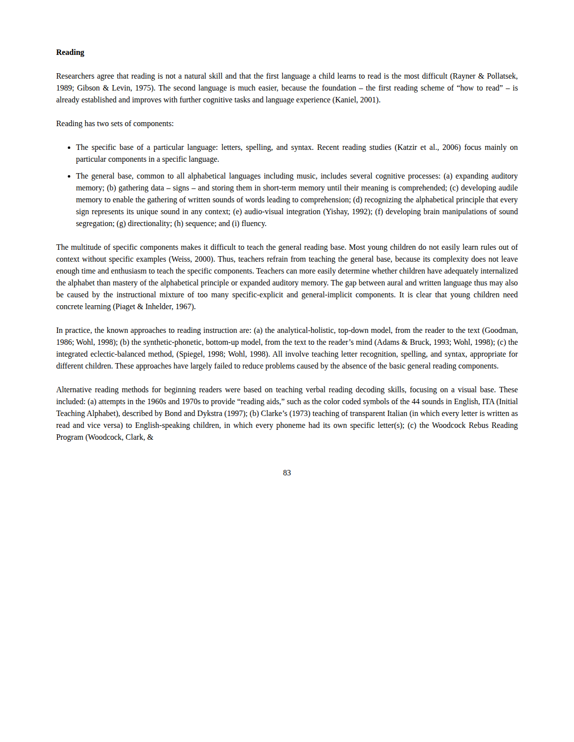Reading
Researchers agree that reading is not a natural skill and that the first language a child learns to read is the most difficult (Rayner & Pollatsek, 1989; Gibson & Levin, 1975). The second language is much easier, because the foundation – the first reading scheme of “how to read” – is already established and improves with further cognitive tasks and language experience (Kaniel, 2001).
Reading has two sets of components:
The specific base of a particular language: letters, spelling, and syntax. Recent reading studies (Katzir et al., 2006) focus mainly on particular components in a specific language.
The general base, common to all alphabetical languages including music, includes several cognitive processes: (a) expanding auditory memory; (b) gathering data – signs – and storing them in short-term memory until their meaning is comprehended; (c) developing audile memory to enable the gathering of written sounds of words leading to comprehension; (d) recognizing the alphabetical principle that every sign represents its unique sound in any context; (e) audio-visual integration (Yishay, 1992); (f) developing brain manipulations of sound segregation; (g) directionality; (h) sequence; and (i) fluency.
The multitude of specific components makes it difficult to teach the general reading base. Most young children do not easily learn rules out of context without specific examples (Weiss, 2000). Thus, teachers refrain from teaching the general base, because its complexity does not leave enough time and enthusiasm to teach the specific components. Teachers can more easily determine whether children have adequately internalized the alphabet than mastery of the alphabetical principle or expanded auditory memory. The gap between aural and written language thus may also be caused by the instructional mixture of too many specific-explicit and general-implicit components. It is clear that young children need concrete learning (Piaget & Inhelder, 1967).
In practice, the known approaches to reading instruction are: (a) the analytical-holistic, top-down model, from the reader to the text (Goodman, 1986; Wohl, 1998); (b) the synthetic-phonetic, bottom-up model, from the text to the reader’s mind (Adams & Bruck, 1993; Wohl, 1998); (c) the integrated eclectic-balanced method, (Spiegel, 1998; Wohl, 1998). All involve teaching letter recognition, spelling, and syntax, appropriate for different children. These approaches have largely failed to reduce problems caused by the absence of the basic general reading components.
Alternative reading methods for beginning readers were based on teaching verbal reading decoding skills, focusing on a visual base. These included: (a) attempts in the 1960s and 1970s to provide “reading aids,” such as the color coded symbols of the 44 sounds in English, ITA (Initial Teaching Alphabet), described by Bond and Dykstra (1997); (b) Clarke’s (1973) teaching of transparent Italian (in which every letter is written as read and vice versa) to English-speaking children, in which every phoneme had its own specific letter(s); (c) the Woodcock Rebus Reading Program (Woodcock, Clark, &
83